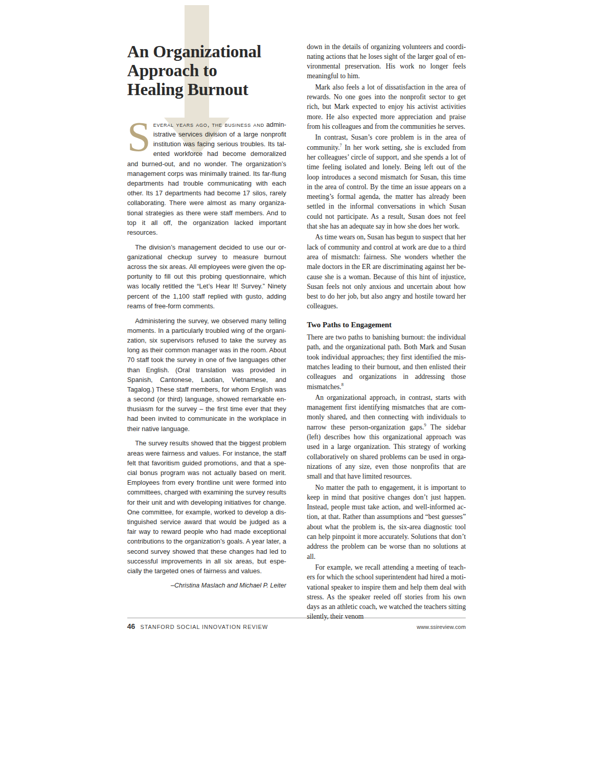An Organizational
Approach to
Healing Burnout
Several years ago, the business and administrative services division of a large nonprofit institution was facing serious troubles. Its talented workforce had become demoralized and burned-out, and no wonder. The organization’s management corps was minimally trained. Its far-flung departments had trouble communicating with each other. Its 17 departments had become 17 silos, rarely collaborating. There were almost as many organizational strategies as there were staff members. And to top it all off, the organization lacked important resources.
The division’s management decided to use our organizational checkup survey to measure burnout across the six areas. All employees were given the opportunity to fill out this probing questionnaire, which was locally retitled the “Let’s Hear It! Survey.” Ninety percent of the 1,100 staff replied with gusto, adding reams of free-form comments.
Administering the survey, we observed many telling moments. In a particularly troubled wing of the organization, six supervisors refused to take the survey as long as their common manager was in the room. About 70 staff took the survey in one of five languages other than English. (Oral translation was provided in Spanish, Cantonese, Laotian, Vietnamese, and Tagalog.) These staff members, for whom English was a second (or third) language, showed remarkable enthusiasm for the survey – the first time ever that they had been invited to communicate in the workplace in their native language.
The survey results showed that the biggest problem areas were fairness and values. For instance, the staff felt that favoritism guided promotions, and that a special bonus program was not actually based on merit. Employees from every frontline unit were formed into committees, charged with examining the survey results for their unit and with developing initiatives for change. One committee, for example, worked to develop a distinguished service award that would be judged as a fair way to reward people who had made exceptional contributions to the organization’s goals. A year later, a second survey showed that these changes had led to successful improvements in all six areas, but especially the targeted ones of fairness and values.
–Christina Maslach and Michael P. Leiter
down in the details of organizing volunteers and coordinating actions that he loses sight of the larger goal of environmental preservation. His work no longer feels meaningful to him.
Mark also feels a lot of dissatisfaction in the area of rewards. No one goes into the nonprofit sector to get rich, but Mark expected to enjoy his activist activities more. He also expected more appreciation and praise from his colleagues and from the communities he serves.
In contrast, Susan’s core problem is in the area of community.7 In her work setting, she is excluded from her colleagues’ circle of support, and she spends a lot of time feeling isolated and lonely. Being left out of the loop introduces a second mismatch for Susan, this time in the area of control. By the time an issue appears on a meeting’s formal agenda, the matter has already been settled in the informal conversations in which Susan could not participate. As a result, Susan does not feel that she has an adequate say in how she does her work.
As time wears on, Susan has begun to suspect that her lack of community and control at work are due to a third area of mismatch: fairness. She wonders whether the male doctors in the ER are discriminating against her because she is a woman. Because of this hint of injustice, Susan feels not only anxious and uncertain about how best to do her job, but also angry and hostile toward her colleagues.
Two Paths to Engagement
There are two paths to banishing burnout: the individual path, and the organizational path. Both Mark and Susan took individual approaches; they first identified the mismatches leading to their burnout, and then enlisted their colleagues and organizations in addressing those mismatches.8
An organizational approach, in contrast, starts with management first identifying mismatches that are commonly shared, and then connecting with individuals to narrow these person-organization gaps.9 The sidebar (left) describes how this organizational approach was used in a large organization. This strategy of working collaboratively on shared problems can be used in organizations of any size, even those nonprofits that are small and that have limited resources.
No matter the path to engagement, it is important to keep in mind that positive changes don’t just happen. Instead, people must take action, and well-informed action, at that. Rather than assumptions and “best guesses” about what the problem is, the six-area diagnostic tool can help pinpoint it more accurately. Solutions that don’t address the problem can be worse than no solutions at all.
For example, we recall attending a meeting of teachers for which the school superintendent had hired a motivational speaker to inspire them and help them deal with stress. As the speaker reeled off stories from his own days as an athletic coach, we watched the teachers sitting silently, their venom
46 Stanford Social Innovation Review
www.ssireview.com